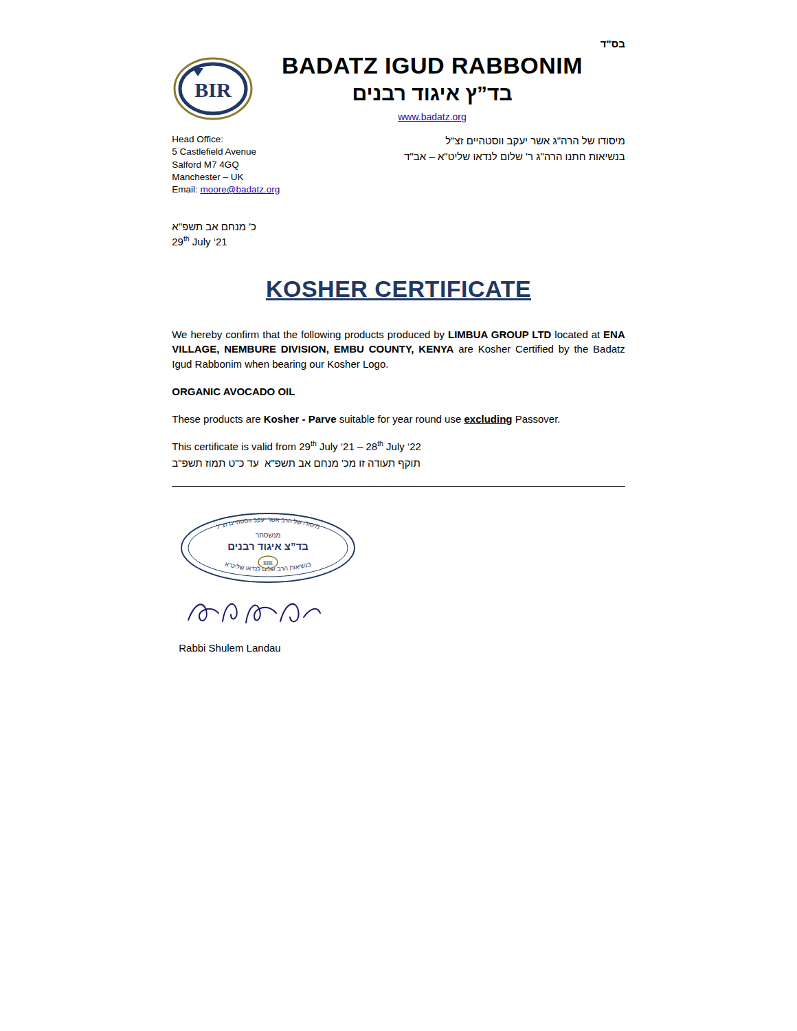בס"ד
BIR
BADATZ IGUD RABBONIM
בד”ץ איגוד רבנים
www.badatz.org
Head Office:
5 Castlefield Avenue
Salford M7 4GQ
Manchester – UK
Email: moore@badatz.org
מיסודו של הרה"ג אשר יעקב ווסטהיים זצ"ל
בנשיאות חתנו הרה"ג ר' שלום לנדאו שליט"א – אב"ד
כ' מנחם אב תשפ"א
29th July ‘21
KOSHER CERTIFICATE
We hereby confirm that the following products produced by LIMBUA GROUP LTD located at ENA VILLAGE, NEMBURE DIVISION, EMBU COUNTY, KENYA are Kosher Certified by the Badatz Igud Rabbonim when bearing our Kosher Logo.
ORGANIC AVOCADO OIL
These products are Kosher - Parve suitable for year round use excluding Passover.
This certificate is valid from 29th July ‘21 – 28th July ‘22
תוקף תעודה זו מכ' מנחם אב תשפ"א עד כ"ט תמוז תשפ"ב
מיסודו של הרב אשר יעקב ווסטהיים זצ"ל בנשיאות הרב שלום לנדאו שליט"א מנשסתר בד”צ איגוד רבנים BIR
Rabbi Shulem Landau